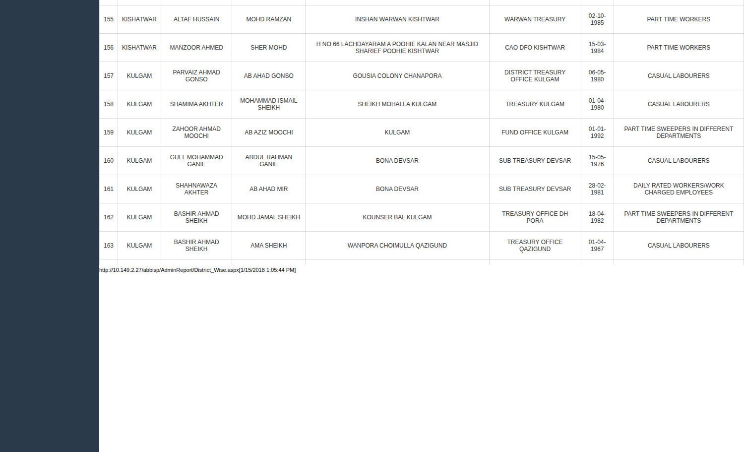| 155 | KISHATWAR | ALTAF HUSSAIN | MOHD RAMZAN | INSHAN WARWAN KISHTWAR | WARWAN TREASURY | 02-10-1985 | PART TIME WORKERS |
| 156 | KISHATWAR | MANZOOR AHMED | SHER MOHD | H NO 66 LACHDAYARAM A POOHIE KALAN NEAR MASJID SHARIEF POOHIE KISHTWAR | CAO DFO KISHTWAR | 15-03-1984 | PART TIME WORKERS |
| 157 | KULGAM | PARVAIZ AHMAD GONSO | AB AHAD GONSO | GOUSIA COLONY CHANAPORA | DISTRICT TREASURY OFFICE KULGAM | 06-05-1980 | CASUAL LABOURERS |
| 158 | KULGAM | SHAMIMA AKHTER | MOHAMMAD ISMAIL SHEIKH | SHEIKH MOHALLA KULGAM | TREASURY KULGAM | 01-04-1980 | CASUAL LABOURERS |
| 159 | KULGAM | ZAHOOR AHMAD MOOCHI | AB AZIZ MOOCHI | KULGAM | FUND OFFICE KULGAM | 01-01-1992 | PART TIME SWEEPERS IN DIFFERENT DEPARTMENTS |
| 160 | KULGAM | GULL MOHAMMAD GANIE | ABDUL RAHMAN GANIE | BONA DEVSAR | SUB TREASURY DEVSAR | 15-05-1976 | CASUAL LABOURERS |
| 161 | KULGAM | SHAHNAWAZA AKHTER | AB AHAD MIR | BONA DEVSAR | SUB TREASURY DEVSAR | 28-02-1981 | DAILY RATED WORKERS/WORK CHARGED EMPLOYEES |
| 162 | KULGAM | BASHIR AHMAD SHEIKH | MOHD JAMAL SHEIKH | KOUNSER BAL KULGAM | TREASURY OFFICE DH PORA | 18-04-1982 | PART TIME SWEEPERS IN DIFFERENT DEPARTMENTS |
| 163 | KULGAM | BASHIR AHMAD SHEIKH | AMA SHEIKH | WANPORA CHOIMULLA QAZIGUND | TREASURY OFFICE QAZIGUND | 01-04-1967 | CASUAL LABOURERS |
http://10.149.2.27/abbisp/AdminReport/District_Wise.aspx[1/15/2018 1:05:44 PM]